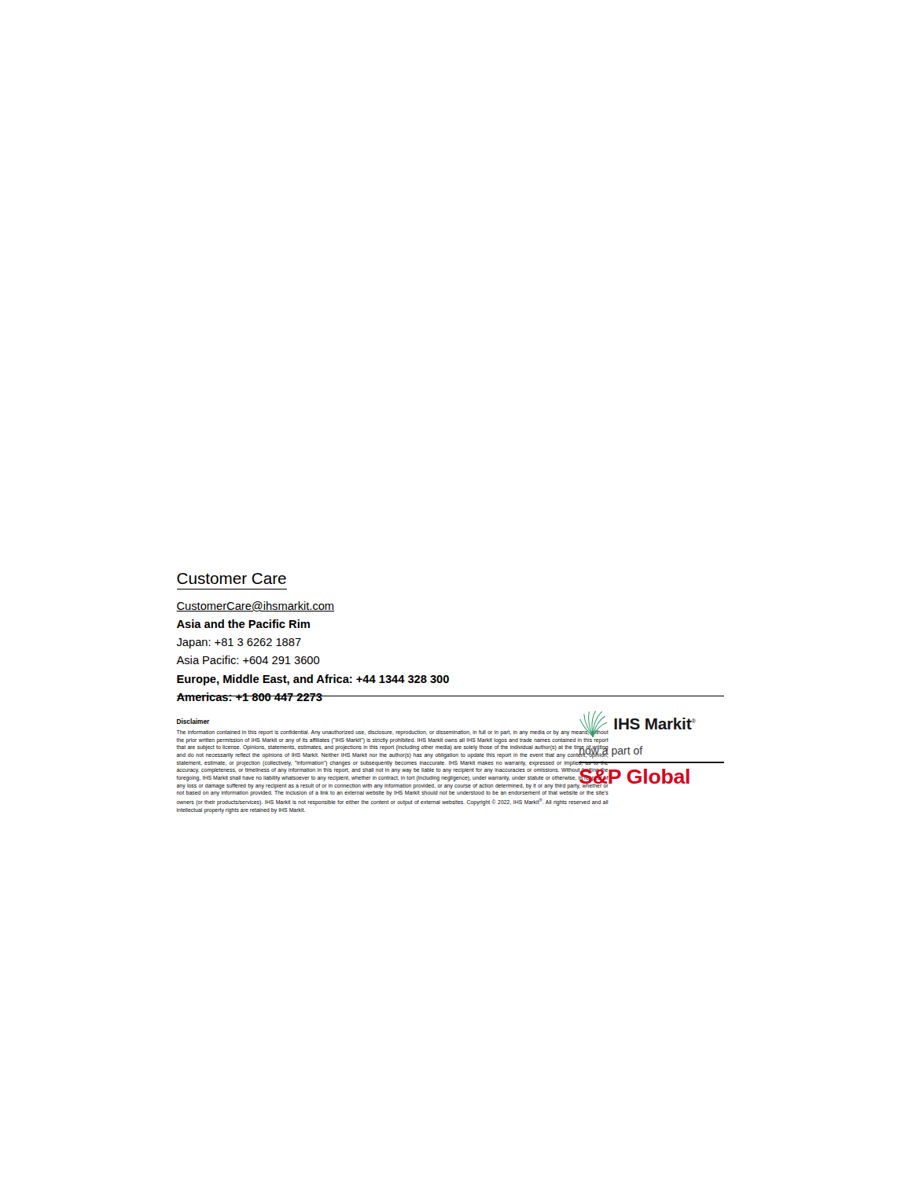Customer Care
CustomerCare@ihsmarkit.com
Asia and the Pacific Rim
Japan: +81 3 6262 1887
Asia Pacific: +604 291 3600
Europe, Middle East, and Africa: +44 1344 328 300
Americas: +1 800 447 2273
Disclaimer
The information contained in this report is confidential. Any unauthorized use, disclosure, reproduction, or dissemination, in full or in part, in any media or by any means, without the prior written permission of IHS Markit or any of its affiliates ("IHS Markit") is strictly prohibited. IHS Markit owns all IHS Markit logos and trade names contained in this report that are subject to license. Opinions, statements, estimates, and projections in this report (including other media) are solely those of the individual author(s) at the time of writing and do not necessarily reflect the opinions of IHS Markit. Neither IHS Markit nor the author(s) has any obligation to update this report in the event that any content, opinion, statement, estimate, or projection (collectively, "information") changes or subsequently becomes inaccurate. IHS Markit makes no warranty, expressed or implied, as to the accuracy, completeness, or timeliness of any information in this report, and shall not in any way be liable to any recipient for any inaccuracies or omissions. Without limiting the foregoing, IHS Markit shall have no liability whatsoever to any recipient, whether in contract, in tort (including negligence), under warranty, under statute or otherwise, in respect of any loss or damage suffered by any recipient as a result of or in connection with any information provided, or any course of action determined, by it or any third party, whether or not based on any information provided. The inclusion of a link to an external website by IHS Markit should not be understood to be an endorsement of that website or the site's owners (or their products/services). IHS Markit is not responsible for either the content or output of external websites. Copyright © 2022, IHS Markit®. All rights reserved and all intellectual property rights are retained by IHS Markit.
IHS Markit®
now a part of
S&P Global